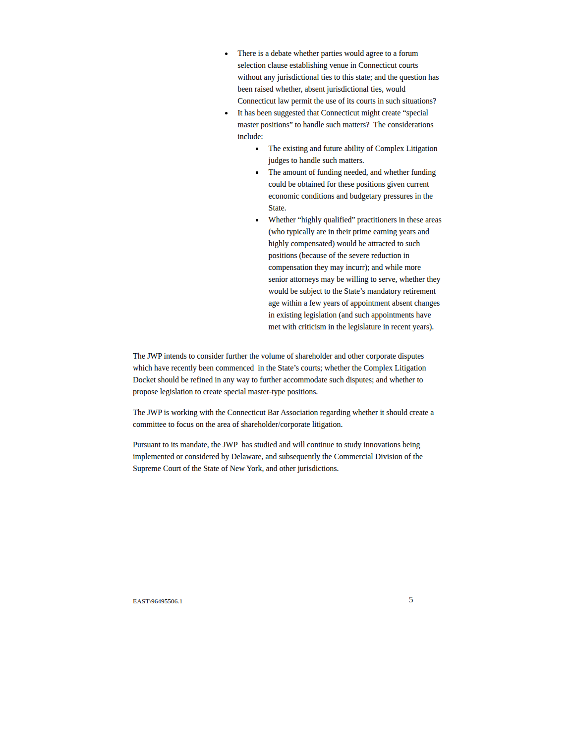There is a debate whether parties would agree to a forum selection clause establishing venue in Connecticut courts without any jurisdictional ties to this state; and the question has been raised whether, absent jurisdictional ties, would Connecticut law permit the use of its courts in such situations?
It has been suggested that Connecticut might create “special master positions” to handle such matters? The considerations include:
The existing and future ability of Complex Litigation judges to handle such matters.
The amount of funding needed, and whether funding could be obtained for these positions given current economic conditions and budgetary pressures in the State.
Whether “highly qualified” practitioners in these areas (who typically are in their prime earning years and highly compensated) would be attracted to such positions (because of the severe reduction in compensation they may incurr); and while more senior attorneys may be willing to serve, whether they would be subject to the State’s mandatory retirement age within a few years of appointment absent changes in existing legislation (and such appointments have met with criticism in the legislature in recent years).
The JWP intends to consider further the volume of shareholder and other corporate disputes which have recently been commenced in the State’s courts; whether the Complex Litigation Docket should be refined in any way to further accommodate such disputes; and whether to propose legislation to create special master-type positions.
The JWP is working with the Connecticut Bar Association regarding whether it should create a committee to focus on the area of shareholder/corporate litigation.
Pursuant to its mandate, the JWP has studied and will continue to study innovations being implemented or considered by Delaware, and subsequently the Commercial Division of the Supreme Court of the State of New York, and other jurisdictions.
EAST\96495506.1 5